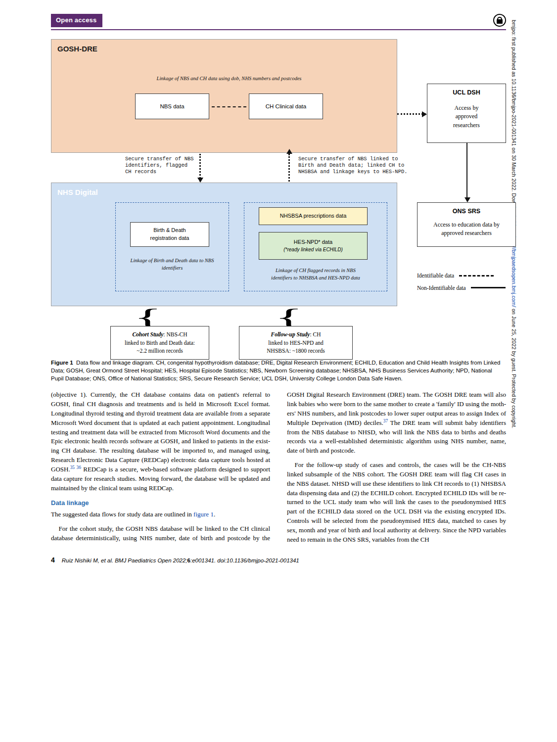bmjpo: first published as 10.1136/bmjpo-2021-001341 on 30 March 2022. Downloaded from http://bmjpaedsopen.bmj.com/ on June 25, 2022 by guest. Protected by copyright.
Open access
GOSH-DRE
Linkage of NBS and CH data using dob, NHS numbers and postcodes
NBS data
CH Clinical data
UCL DSH
Access by
approved
researchers
ONS SRS
Access to education data by
approved researchers
Secure transfer of NBS
identifiers, flagged
CH records
Secure transfer of NBS linked to
Birth and Death data; linked CH to
NHSBSA and linkage keys to HES-NPD.
NHS Digital
Birth & Death
registration data
NHSBSA prescriptions data
HES-NPD* data
(*ready linked via ECHILD)
Linkage of Birth and Death data to NBS
identifiers
Linkage of CH flagged records in NBS
identifiers to NHSBSA and HES-NPD data
Identifiable data
Non-Identifiable data
{
{
Cohort Study: NBS-CH
linked to Birth and Death data:
~2.2 million records
Follow-up Study: CH
linked to HES-NPD and
NHSBSA: ~1800 records
Figure 1 Data flow and linkage diagram. CH, congenital hypothyroidism database; DRE, Digital Research Environment; ECHILD, Education and Child Health Insights from Linked Data; GOSH, Great Ormond Street Hospital; HES, Hospital Episode Statistics; NBS, Newborn Screening database; NHSBSA, NHS Business Services Authority; NPD, National Pupil Database; ONS, Office of National Statistics; SRS, Secure Research Service; UCL DSH, University College London Data Safe Haven.
(objective 1). Currently, the CH database contains data on patient's referral to GOSH, final CH diagnosis and treatments and is held in Microsoft Excel format. Longitudinal thyroid testing and thyroid treatment data are available from a separate Microsoft Word document that is updated at each patient appointment. Longitudinal testing and treatment data will be extracted from Microsoft Word documents and the Epic electronic health records software at GOSH, and linked to patients in the existing CH database. The resulting database will be imported to, and managed using, Research Electronic Data Capture (REDCap) electronic data capture tools hosted at GOSH.35 36 REDCap is a secure, web-based software platform designed to support data capture for research studies. Moving forward, the database will be updated and maintained by the clinical team using REDCap.
Data linkage
The suggested data flows for study data are outlined in figure 1.
For the cohort study, the GOSH NBS database will be linked to the CH clinical database deterministically, using NHS number, date of birth and postcode by the GOSH Digital Research Environment (DRE) team. The GOSH DRE team will also link babies who were born to the same mother to create a 'family' ID using the mothers' NHS numbers, and link postcodes to lower super output areas to assign Index of Multiple Deprivation (IMD) deciles.37 The DRE team will submit baby identifiers from the NBS database to NHSD, who will link the NBS data to births and deaths records via a well-established deterministic algorithm using NHS number, name, date of birth and postcode.
For the follow-up study of cases and controls, the cases will be the CH-NBS linked subsample of the NBS cohort. The GOSH DRE team will flag CH cases in the NBS dataset. NHSD will use these identifiers to link CH records to (1) NHSBSA data dispensing data and (2) the ECHILD cohort. Encrypted ECHILD IDs will be returned to the UCL study team who will link the cases to the pseudonymised HES part of the ECHILD data stored on the UCL DSH via the existing encrypted IDs. Controls will be selected from the pseudonymised HES data, matched to cases by sex, month and year of birth and local authority at delivery. Since the NPD variables need to remain in the ONS SRS, variables from the CH
4 Ruiz Nishiki M, et al. BMJ Paediatrics Open 2022;6:e001341. doi:10.1136/bmjpo-2021-001341